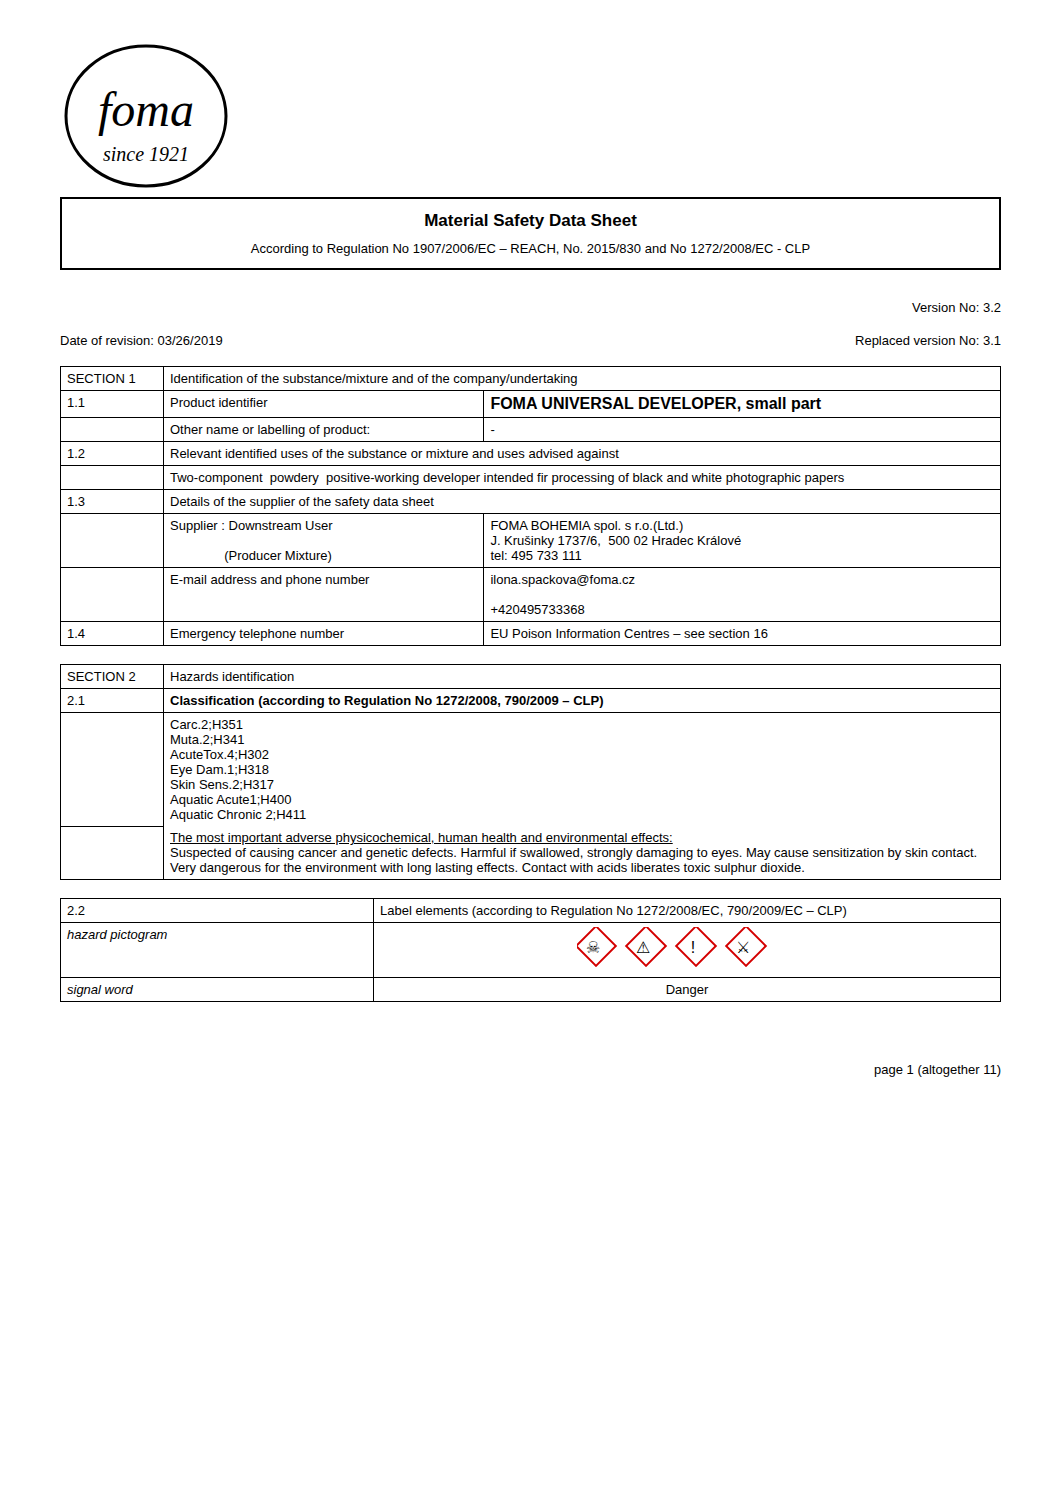foma since 1921
Material Safety Data Sheet
According to Regulation No 1907/2006/EC – REACH, No. 2015/830 and No 1272/2008/EC - CLP
Version No: 3.2
Date of revision: 03/26/2019 Replaced version No: 3.1
| SECTION 1 | Identification of the substance/mixture and of the company/undertaking |
| 1.1 | Product identifier | FOMA UNIVERSAL DEVELOPER, small part |
| | Other name or labelling of product: | - |
| 1.2 | Relevant identified uses of the substance or mixture and uses advised against |
| | Two-component powdery positive-working developer intended fir processing of black and white photographic papers |
| 1.3 | Details of the supplier of the safety data sheet |
| | Supplier : Downstream User (Producer Mixture) | FOMA BOHEMIA spol. s r.o.(Ltd.) J. Krušinky 1737/6, 500 02 Hradec Králové tel: 495 733 111 |
| | E-mail address and phone number | ilona.spackova@foma.cz +420495733368 |
| 1.4 | Emergency telephone number | EU Poison Information Centres – see section 16 |
| SECTION 2 | Hazards identification |
| 2.1 | Classification (according to Regulation No 1272/2008, 790/2009 – CLP) |
| | Carc.2;H351 Muta.2;H341 AcuteTox.4;H302 Eye Dam.1;H318 Skin Sens.2;H317 Aquatic Acute1;H400 Aquatic Chronic 2;H411 |
| | The most important adverse physicochemical, human health and environmental effects: Suspected of causing cancer and genetic defects. Harmful if swallowed, strongly damaging to eyes. May cause sensitization by skin contact. Very dangerous for the environment with long lasting effects. Contact with acids liberates toxic sulphur dioxide. |
| 2.2 | Label elements (according to Regulation No 1272/2008/EC, 790/2009/EC – CLP) |
| hazard pictogram | ☠ ⚠ ! ⚔ |
| signal word | Danger |
page 1 (altogether 11)